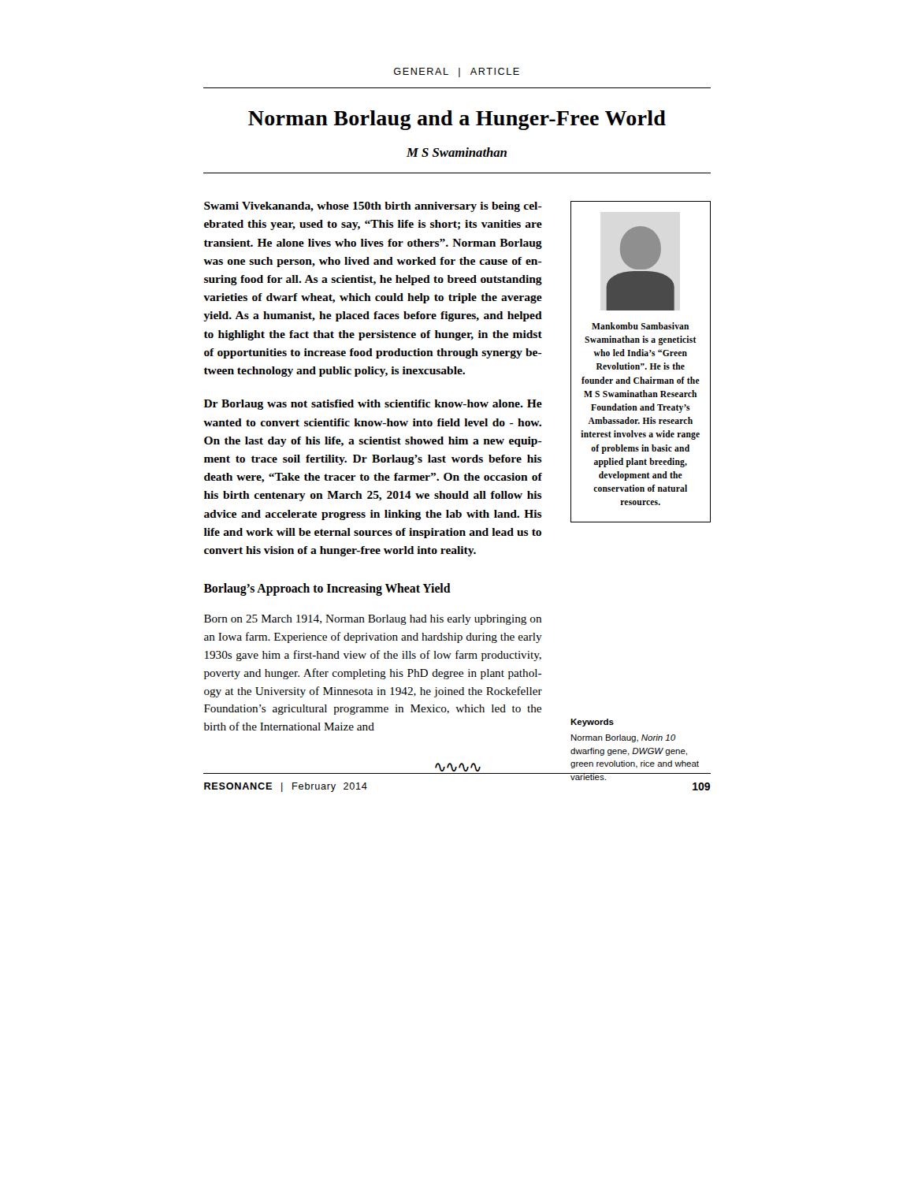GENERAL | ARTICLE
Norman Borlaug and a Hunger-Free World
M S Swaminathan
Swami Vivekananda, whose 150th birth anniversary is being celebrated this year, used to say, “This life is short; its vanities are transient. He alone lives who lives for others”. Norman Borlaug was one such person, who lived and worked for the cause of ensuring food for all. As a scientist, he helped to breed outstanding varieties of dwarf wheat, which could help to triple the average yield. As a humanist, he placed faces before figures, and helped to highlight the fact that the persistence of hunger, in the midst of opportunities to increase food production through synergy between technology and public policy, is inexcusable.
Dr Borlaug was not satisfied with scientific know-how alone. He wanted to convert scientific know-how into field level do - how. On the last day of his life, a scientist showed him a new equipment to trace soil fertility. Dr Borlaug’s last words before his death were, “Take the tracer to the farmer”. On the occasion of his birth centenary on March 25, 2014 we should all follow his advice and accelerate progress in linking the lab with land. His life and work will be eternal sources of inspiration and lead us to convert his vision of a hunger-free world into reality.
Borlaug’s Approach to Increasing Wheat Yield
Born on 25 March 1914, Norman Borlaug had his early upbringing on an Iowa farm. Experience of deprivation and hardship during the early 1930s gave him a first-hand view of the ills of low farm productivity, poverty and hunger. After completing his PhD degree in plant pathology at the University of Minnesota in 1942, he joined the Rockefeller Foundation’s agricultural programme in Mexico, which led to the birth of the International Maize and
Mankombu Sambasivan Swaminathan is a geneticist who led India’s “Green Revolution”. He is the founder and Chairman of the M S Swaminathan Research Foundation and Treaty’s Ambassador. His research interest involves a wide range of problems in basic and applied plant breeding, development and the conservation of natural resources.
Keywords
Norman Borlaug, Norin 10 dwarfing gene, DWGW gene, green revolution, rice and wheat varieties.
∿∿∿∿
RESONANCE | February 2014
109